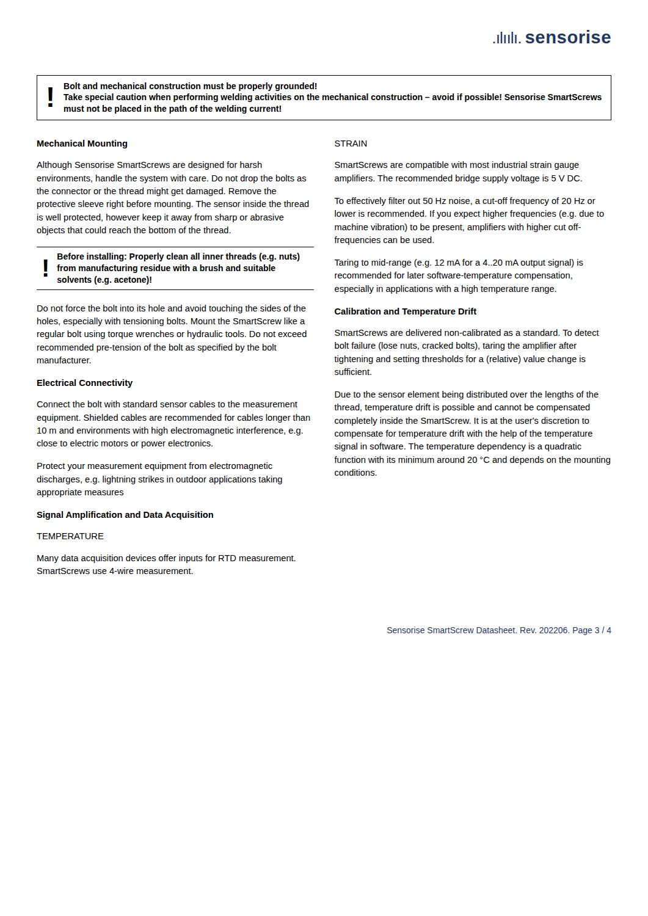.ılıılı. sensorise
!
Bolt and mechanical construction must be properly grounded!
Take special caution when performing welding activities on the mechanical construction – avoid if possible! Sensorise SmartScrews must not be placed in the path of the welding current!
Mechanical Mounting
Although Sensorise SmartScrews are designed for harsh environments, handle the system with care. Do not drop the bolts as the connector or the thread might get damaged. Remove the protective sleeve right before mounting. The sensor inside the thread is well protected, however keep it away from sharp or abrasive objects that could reach the bottom of the thread.
!
Before installing: Properly clean all inner threads (e.g. nuts) from manufacturing residue with a brush and suitable solvents (e.g. acetone)!
Do not force the bolt into its hole and avoid touching the sides of the holes, especially with tensioning bolts. Mount the SmartScrew like a regular bolt using torque wrenches or hydraulic tools. Do not exceed recommended pre-tension of the bolt as specified by the bolt manufacturer.
Electrical Connectivity
Connect the bolt with standard sensor cables to the measurement equipment. Shielded cables are recommended for cables longer than 10 m and environments with high electromagnetic interference, e.g. close to electric motors or power electronics.
Protect your measurement equipment from electromagnetic discharges, e.g. lightning strikes in outdoor applications taking appropriate measures
Signal Amplification and Data Acquisition
TEMPERATURE
Many data acquisition devices offer inputs for RTD measurement. SmartScrews use 4-wire measurement.
STRAIN
SmartScrews are compatible with most industrial strain gauge amplifiers. The recommended bridge supply voltage is 5 V DC.
To effectively filter out 50 Hz noise, a cut-off frequency of 20 Hz or lower is recommended. If you expect higher frequencies (e.g. due to machine vibration) to be present, amplifiers with higher cut off-frequencies can be used.
Taring to mid-range (e.g. 12 mA for a 4..20 mA output signal) is recommended for later software-temperature compensation, especially in applications with a high temperature range.
Calibration and Temperature Drift
SmartScrews are delivered non-calibrated as a standard. To detect bolt failure (lose nuts, cracked bolts), taring the amplifier after tightening and setting thresholds for a (relative) value change is sufficient.
Due to the sensor element being distributed over the lengths of the thread, temperature drift is possible and cannot be compensated completely inside the SmartScrew. It is at the user's discretion to compensate for temperature drift with the help of the temperature signal in software. The temperature dependency is a quadratic function with its minimum around 20 °C and depends on the mounting conditions.
Sensorise SmartScrew Datasheet. Rev. 202206. Page 3 / 4